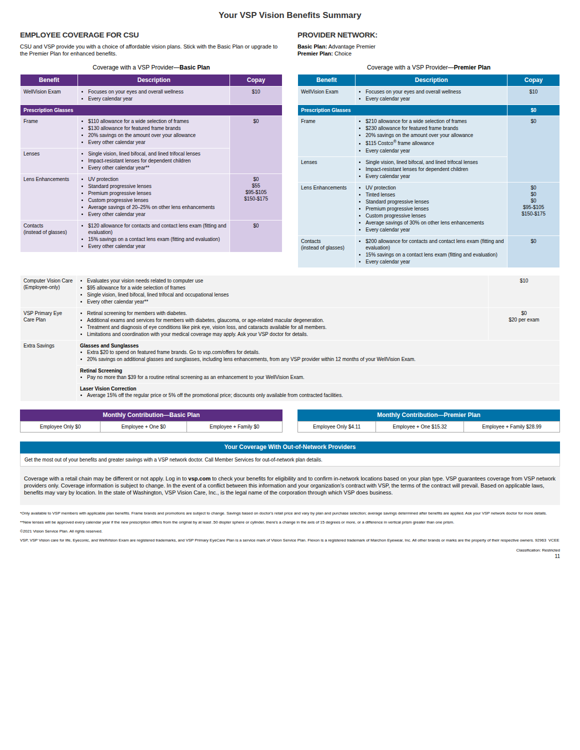Your VSP Vision Benefits Summary
EMPLOYEE COVERAGE FOR CSU
CSU and VSP provide you with a choice of affordable vision plans. Stick with the Basic Plan or upgrade to the Premier Plan for enhanced benefits.
PROVIDER NETWORK:
Basic Plan: Advantage Premier
Premier Plan: Choice
Coverage with a VSP Provider—Basic Plan
| Benefit | Description | Copay |
| --- | --- | --- |
| WellVision Exam | Focuses on your eyes and overall wellness Every calendar year | $10 |
| Prescription Glasses |
| Frame | $110 allowance for a wide selection of frames $130 allowance for featured frame brands 20% savings on the amount over your allowance Every other calendar year | $0 |
| Lenses | Single vision, lined bifocal, and lined trifocal lenses Impact-resistant lenses for dependent children Every other calendar year** |
| Lens Enhancements | UV protection Standard progressive lenses Premium progressive lenses Custom progressive lenses Average savings of 20–25% on other lens enhancements Every other calendar year | $0 $55 $95-$105 $150-$175 |
| Contacts (instead of glasses) | $120 allowance for contacts and contact lens exam (fitting and evaluation) 15% savings on a contact lens exam (fitting and evaluation) Every other calendar year | $0 |
Coverage with a VSP Provider—Premier Plan
| Benefit | Description | Copay |
| --- | --- | --- |
| WellVision Exam | Focuses on your eyes and overall wellness Every calendar year | $10 |
| Prescription Glasses | $0 |
| Frame | $210 allowance for a wide selection of frames $230 allowance for featured frame brands 20% savings on the amount over your allowance $115 Costco ® frame allowance Every calendar year | $0 |
| Lenses | Single vision, lined bifocal, and lined trifocal lenses Impact-resistant lenses for dependent children Every calendar year |
| Lens Enhancements | UV protection Tinted lenses Standard progressive lenses Premium progressive lenses Custom progressive lenses Average savings of 30% on other lens enhancements Every calendar year | $0 $0 $0 $95-$105 $150-$175 |
| Contacts (instead of glasses) | $200 allowance for contacts and contact lens exam (fitting and evaluation) 15% savings on a contact lens exam (fitting and evaluation) Every calendar year | $0 |
| Computer Vision Care (Employee-only) | Evaluates your vision needs related to computer use $95 allowance for a wide selection of frames Single vision, lined bifocal, lined trifocal and occupational lenses Every other calendar year** | $10 |
| VSP Primary Eye Care Plan | Retinal screening for members with diabetes. Additional exams and services for members with diabetes, glaucoma, or age-related macular degeneration. Treatment and diagnosis of eye conditions like pink eye, vision loss, and cataracts available for all members. Limitations and coordination with your medical coverage may apply. Ask your VSP doctor for details. | $0 $20 per exam |
| Extra Savings | Glasses and Sunglasses Extra $20 to spend on featured frame brands. Go to vsp.com/offers for details. 20% savings on additional glasses and sunglasses, including lens enhancements, from any VSP provider within 12 months of your WellVision Exam. |
| Retinal Screening Pay no more than $39 for a routine retinal screening as an enhancement to your WellVision Exam. |
| Laser Vision Correction Average 15% off the regular price or 5% off the promotional price; discounts only available from contracted facilities. |
Monthly Contribution—Basic Plan
| Employee Only $0 | Employee + One $0 | Employee + Family $0 |
Monthly Contribution—Premier Plan
| Employee Only $4.11 | Employee + One $15.32 | Employee + Family $28.99 |
Your Coverage With Out-of-Network Providers
Get the most out of your benefits and greater savings with a VSP network doctor. Call Member Services for out-of-network plan details.
Coverage with a retail chain may be different or not apply. Log in to vsp.com to check your benefits for eligibility and to confirm in-network locations based on your plan type. VSP guarantees coverage from VSP network providers only. Coverage information is subject to change. In the event of a conflict between this information and your organization's contract with VSP, the terms of the contract will prevail. Based on applicable laws, benefits may vary by location. In the state of Washington, VSP Vision Care, Inc., is the legal name of the corporation through which VSP does business.
*Only available to VSP members with applicable plan benefits. Frame brands and promotions are subject to change. Savings based on doctor's retail price and vary by plan and purchase selection; average savings determined after benefits are applied. Ask your VSP network doctor for more details.
**New lenses will be approved every calendar year if the new prescription differs from the original by at least .50 diopter sphere or cylinder, there's a change in the axis of 15 degrees or more, or a difference in vertical prism greater than one prism.
©2021 Vision Service Plan. All rights reserved.
VSP, VSP Vision care for life, Eyeconic, and WellVision Exam are registered trademarks, and VSP Primary EyeCare Plan is a service mark of Vision Service Plan. Flexon is a registered trademark of Marchon Eyewear, Inc. All other brands or marks are the property of their respective owners. 92963 VCEE
Classification: Restricted
11